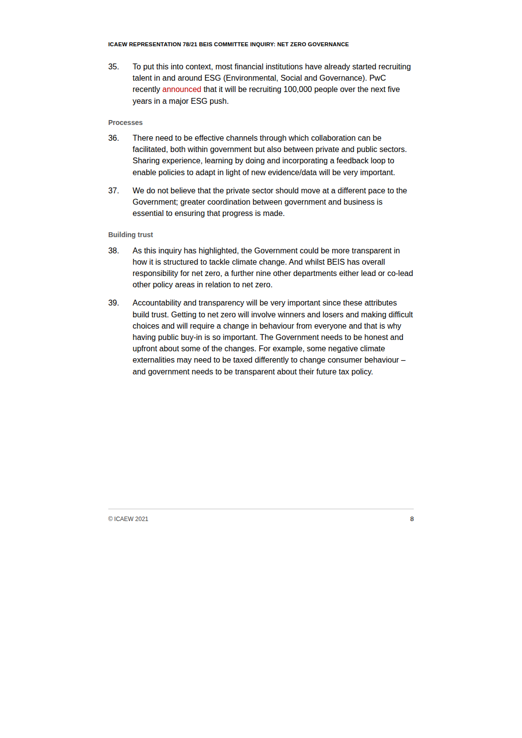ICAEW REPRESENTATION 78/21 BEIS COMMITTEE INQUIRY: NET ZERO GOVERNANCE
35. To put this into context, most financial institutions have already started recruiting talent in and around ESG (Environmental, Social and Governance). PwC recently announced that it will be recruiting 100,000 people over the next five years in a major ESG push.
Processes
36. There need to be effective channels through which collaboration can be facilitated, both within government but also between private and public sectors. Sharing experience, learning by doing and incorporating a feedback loop to enable policies to adapt in light of new evidence/data will be very important.
37. We do not believe that the private sector should move at a different pace to the Government; greater coordination between government and business is essential to ensuring that progress is made.
Building trust
38. As this inquiry has highlighted, the Government could be more transparent in how it is structured to tackle climate change. And whilst BEIS has overall responsibility for net zero, a further nine other departments either lead or co-lead other policy areas in relation to net zero.
39. Accountability and transparency will be very important since these attributes build trust. Getting to net zero will involve winners and losers and making difficult choices and will require a change in behaviour from everyone and that is why having public buy-in is so important. The Government needs to be honest and upfront about some of the changes. For example, some negative climate externalities may need to be taxed differently to change consumer behaviour – and government needs to be transparent about their future tax policy.
© ICAEW 2021 8